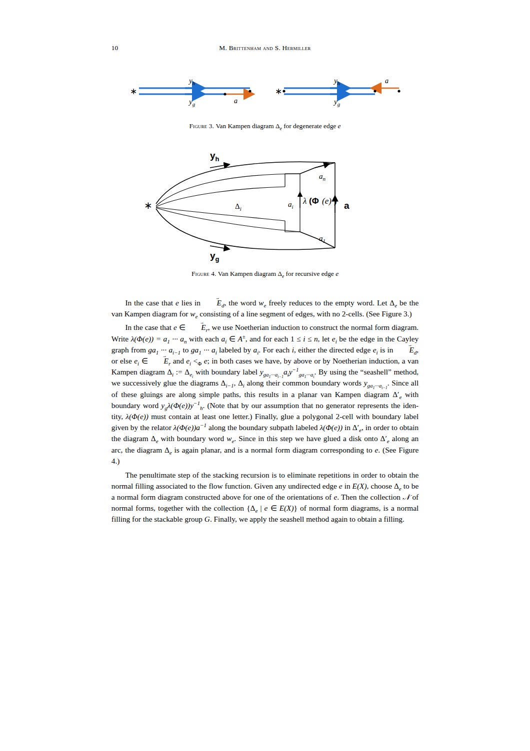10 M. Brittenham and S. Hermiller
∗ yh yg a ∗ yh yg a
Figure 3. Van Kampen diagram Δe for degenerate edge e
∗ a yh yg Δi ai an a1 λ (Φ (e) )
Figure 4. Van Kampen diagram Δe for recursive edge e
In the case that e lies in Ed, the word we freely reduces to the empty word. Let Δe be the van Kampen diagram for we consisting of a line segment of edges, with no 2-cells. (See Figure 3.)
In the case that e ∈ Er, we use Noetherian induction to construct the normal form diagram. Write λ(Φ(e)) = a1 ··· an with each ai ∈ A±, and for each 1 ≤ i ≤ n, let ei be the edge in the Cayley graph from ga1 ··· ai−1 to ga1 ··· ai labeled by ai. For each i, either the directed edge ei is in Ed, or else ei ∈ Er and ei <Φ e; in both cases we have, by above or by Noetherian induction, a van Kampen diagram Δi := Δei with boundary label yga1···ai−1aiy−1ga1···ai. By using the “seashell” method, we successively glue the diagrams Δi−1, Δi along their common boundary words yga1···ai−1. Since all of these gluings are along simple paths, this results in a planar van Kampen diagram Δ′e with boundary word ygλ(Φ(e))y−1h. (Note that by our assumption that no generator represents the identity, λ(Φ(e)) must contain at least one letter.) Finally, glue a polygonal 2-cell with boundary label given by the relator λ(Φ(e))a−1 along the boundary subpath labeled λ(Φ(e)) in Δ′e, in order to obtain the diagram Δe with boundary word we. Since in this step we have glued a disk onto Δ′e along an arc, the diagram Δe is again planar, and is a normal form diagram corresponding to e. (See Figure 4.)
The penultimate step of the stacking recursion is to eliminate repetitions in order to obtain the normal filling associated to the flow function. Given any undirected edge e in E(X), choose Δe to be a normal form diagram constructed above for one of the orientations of e. Then the collection 𝒩 of normal forms, together with the collection {Δe | e ∈ E(X)} of normal form diagrams, is a normal filling for the stackable group G. Finally, we apply the seashell method again to obtain a filling.